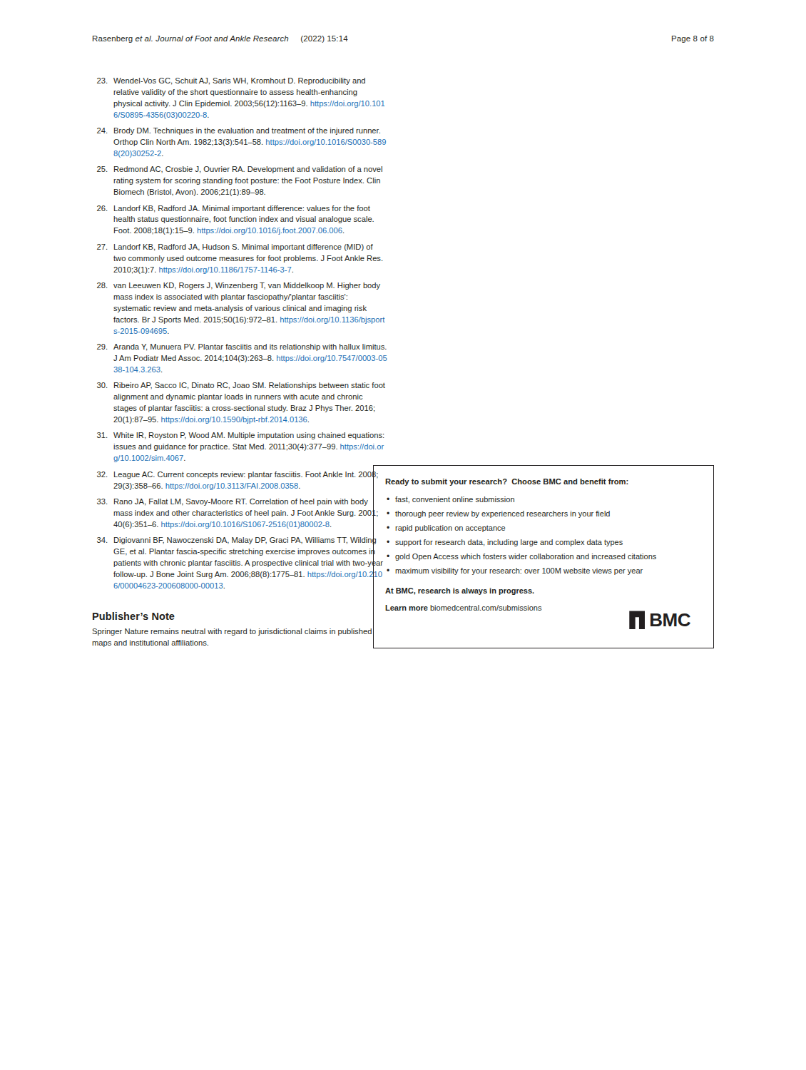Rasenberg et al. Journal of Foot and Ankle Research (2022) 15:14
Page 8 of 8
23. Wendel-Vos GC, Schuit AJ, Saris WH, Kromhout D. Reproducibility and relative validity of the short questionnaire to assess health-enhancing physical activity. J Clin Epidemiol. 2003;56(12):1163–9. https://doi.org/10.1016/S0895-4356(03)00220-8.
24. Brody DM. Techniques in the evaluation and treatment of the injured runner. Orthop Clin North Am. 1982;13(3):541–58. https://doi.org/10.1016/S0030-5898(20)30252-2.
25. Redmond AC, Crosbie J, Ouvrier RA. Development and validation of a novel rating system for scoring standing foot posture: the Foot Posture Index. Clin Biomech (Bristol, Avon). 2006;21(1):89–98.
26. Landorf KB, Radford JA. Minimal important difference: values for the foot health status questionnaire, foot function index and visual analogue scale. Foot. 2008;18(1):15–9. https://doi.org/10.1016/j.foot.2007.06.006.
27. Landorf KB, Radford JA, Hudson S. Minimal important difference (MID) of two commonly used outcome measures for foot problems. J Foot Ankle Res. 2010;3(1):7. https://doi.org/10.1186/1757-1146-3-7.
28. van Leeuwen KD, Rogers J, Winzenberg T, van Middelkoop M. Higher body mass index is associated with plantar fasciopathy/'plantar fasciitis': systematic review and meta-analysis of various clinical and imaging risk factors. Br J Sports Med. 2015;50(16):972–81. https://doi.org/10.1136/bjsports-2015-094695.
29. Aranda Y, Munuera PV. Plantar fasciitis and its relationship with hallux limitus. J Am Podiatr Med Assoc. 2014;104(3):263–8. https://doi.org/10.7547/0003-0538-104.3.263.
30. Ribeiro AP, Sacco IC, Dinato RC, Joao SM. Relationships between static foot alignment and dynamic plantar loads in runners with acute and chronic stages of plantar fasciitis: a cross-sectional study. Braz J Phys Ther. 2016; 20(1):87–95. https://doi.org/10.1590/bjpt-rbf.2014.0136.
31. White IR, Royston P, Wood AM. Multiple imputation using chained equations: issues and guidance for practice. Stat Med. 2011;30(4):377–99. https://doi.org/10.1002/sim.4067.
32. League AC. Current concepts review: plantar fasciitis. Foot Ankle Int. 2008; 29(3):358–66. https://doi.org/10.3113/FAI.2008.0358.
33. Rano JA, Fallat LM, Savoy-Moore RT. Correlation of heel pain with body mass index and other characteristics of heel pain. J Foot Ankle Surg. 2001; 40(6):351–6. https://doi.org/10.1016/S1067-2516(01)80002-8.
34. Digiovanni BF, Nawoczenski DA, Malay DP, Graci PA, Williams TT, Wilding GE, et al. Plantar fascia-specific stretching exercise improves outcomes in patients with chronic plantar fasciitis. A prospective clinical trial with two-year follow-up. J Bone Joint Surg Am. 2006;88(8):1775–81. https://doi.org/10.2106/00004623-200608000-00013.
Publisher’s Note
Springer Nature remains neutral with regard to jurisdictional claims in published maps and institutional affiliations.
Ready to submit your research? Choose BMC and benefit from:
fast, convenient online submission
thorough peer review by experienced researchers in your field
rapid publication on acceptance
support for research data, including large and complex data types
gold Open Access which fosters wider collaboration and increased citations
maximum visibility for your research: over 100M website views per year
At BMC, research is always in progress.
Learn more biomedcentral.com/submissions
BMC